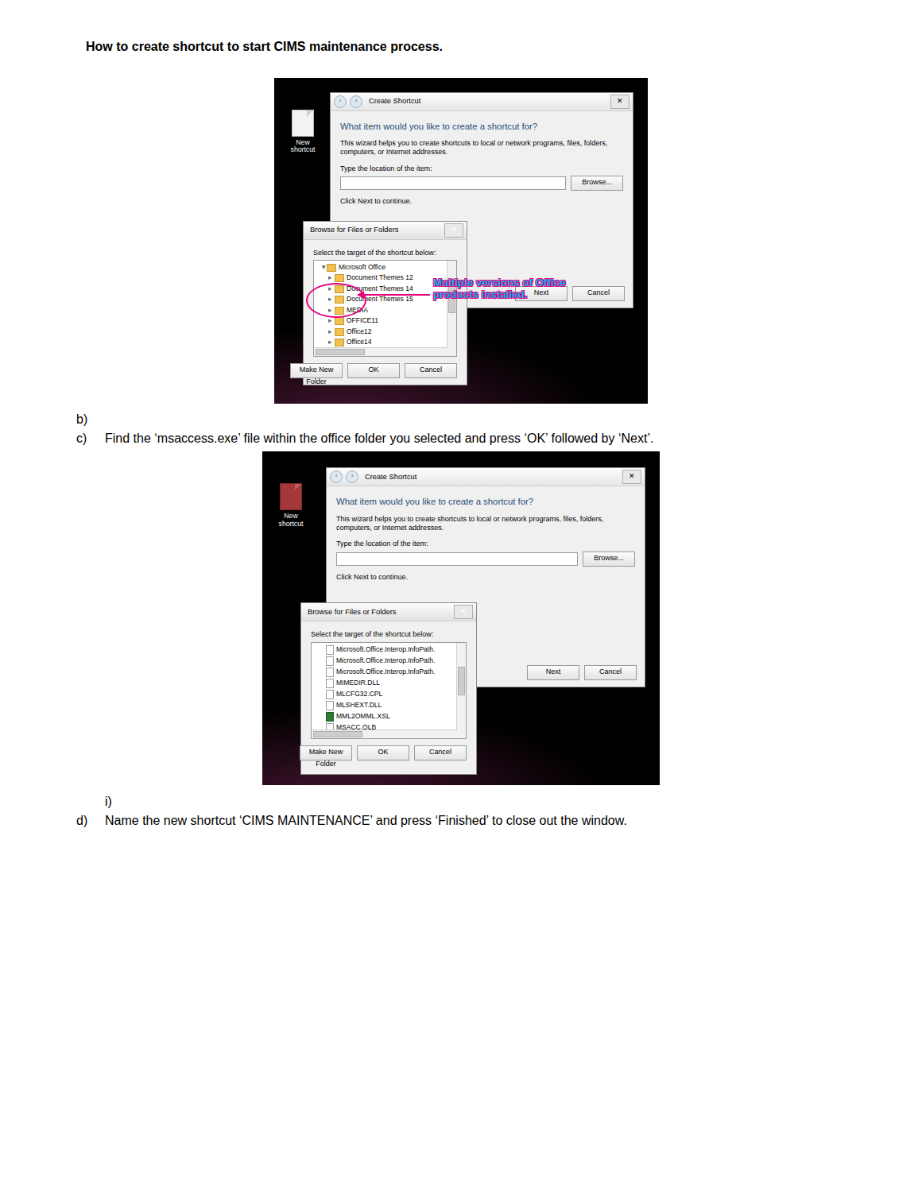How to create shortcut to start CIMS maintenance process.
New shortcut
D
‹ › Create Shortcut ✕
What item would you like to create a shortcut for?
This wizard helps you to create shortcuts to local or network programs, files, folders, computers, or Internet addresses.
Type the location of the item:
Browse...
Click Next to continue.
Next Cancel
Browse for Files or Folders ✕
Select the target of the shortcut below:
▼ Microsoft Office
▸ Document Themes 12
▸ Document Themes 14
▸ Document Themes 15
▸ MEDIA
▸ OFFICE11
▸ Office12
▸ Office14
▸ Office15
▸ Stationery
Make New Folder OK Cancel
Multiple versions of Office products installed.
b)
c) Find the ‘msaccess.exe’ file within the office folder you selected and press ‘OK’ followed by ‘Next’.
New shortcut
D
‹ › Create Shortcut ✕
What item would you like to create a shortcut for?
This wizard helps you to create shortcuts to local or network programs, files, folders, computers, or Internet addresses.
Type the location of the item:
Browse...
Click Next to continue.
Next Cancel
Browse for Files or Folders ✕
Select the target of the shortcut below:
Microsoft.Office.Interop.InfoPath.
Microsoft.Office.Interop.InfoPath.
Microsoft.Office.Interop.InfoPath.
MIMEDIR.DLL
MLCFG32.CPL
MLSHEXT.DLL
MML2OMML.XSL
MSACC.OLB
MSACCESS.EXE
msaccess.exe.manifest
Make New Folder OK Cancel
i)
d) Name the new shortcut ‘CIMS MAINTENANCE’ and press ‘Finished’ to close out the window.